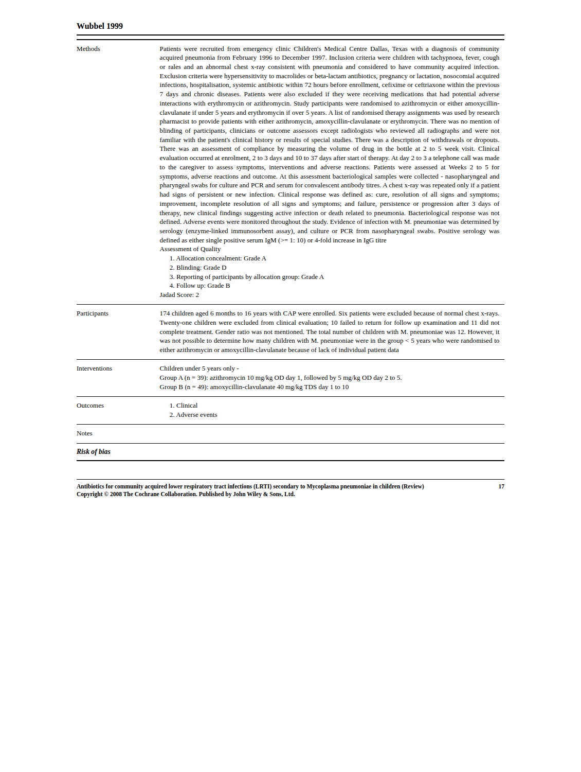Wubbel 1999
| Methods | Patients were recruited from emergency clinic Children's Medical Centre Dallas, Texas with a diagnosis of community acquired pneumonia from February 1996 to December 1997. Inclusion criteria were children with tachypnoea, fever, cough or rales and an abnormal chest x-ray consistent with pneumonia and considered to have community acquired infection. Exclusion criteria were hypersensitivity to macrolides or beta-lactam antibiotics, pregnancy or lactation, nosocomial acquired infections, hospitalisation, systemic antibiotic within 72 hours before enrollment, cefixime or ceftriaxone within the previous 7 days and chronic diseases. Patients were also excluded if they were receiving medications that had potential adverse interactions with erythromycin or azithromycin. Study participants were randomised to azithromycin or either amoxycillin-clavulanate if under 5 years and erythromycin if over 5 years. A list of randomised therapy assignments was used by research pharmacist to provide patients with either azithromycin, amoxycillin-clavulanate or erythromycin. There was no mention of blinding of participants, clinicians or outcome assessors except radiologists who reviewed all radiographs and were not familiar with the patient's clinical history or results of special studies. There was a description of withdrawals or dropouts. There was an assessment of compliance by measuring the volume of drug in the bottle at 2 to 5 week visit. Clinical evaluation occurred at enrolment, 2 to 3 days and 10 to 37 days after start of therapy. At day 2 to 3 a telephone call was made to the caregiver to assess symptoms, interventions and adverse reactions. Patients were assessed at Weeks 2 to 5 for symptoms, adverse reactions and outcome. At this assessment bacteriological samples were collected - nasopharyngeal and pharyngeal swabs for culture and PCR and serum for convalescent antibody titres. A chest x-ray was repeated only if a patient had signs of persistent or new infection. Clinical response was defined as: cure, resolution of all signs and symptoms; improvement, incomplete resolution of all signs and symptoms; and failure, persistence or progression after 3 days of therapy, new clinical findings suggesting active infection or death related to pneumonia. Bacteriological response was not defined. Adverse events were monitored throughout the study. Evidence of infection with M. pneumoniae was determined by serology (enzyme-linked immunosorbent assay), and culture or PCR from nasopharyngeal swabs. Positive serology was defined as either single positive serum IgM (>= 1: 10) or 4-fold increase in IgG titre Assessment of Quality 1. Allocation concealment: Grade A 2. Blinding: Grade D 3. Reporting of participants by allocation group: Grade A 4. Follow up: Grade B Jadad Score: 2 |
| Participants | 174 children aged 6 months to 16 years with CAP were enrolled. Six patients were excluded because of normal chest x-rays. Twenty-one children were excluded from clinical evaluation; 10 failed to return for follow up examination and 11 did not complete treatment. Gender ratio was not mentioned. The total number of children with M. pneumoniae was 12. However, it was not possible to determine how many children with M. pneumoniae were in the group < 5 years who were randomised to either azithromycin or amoxycillin-clavulanate because of lack of individual patient data |
| Interventions | Children under 5 years only - Group A (n = 39): azithromycin 10 mg/kg OD day 1, followed by 5 mg/kg OD day 2 to 5. Group B (n = 49): amoxycillin-clavulanate 40 mg/kg TDS day 1 to 10 |
| Outcomes | 1. Clinical 2. Adverse events |
| Notes | |
Risk of bias
Antibiotics for community acquired lower respiratory tract infections (LRTI) secondary to Mycoplasma pneumoniae in children (Review) 17
Copyright © 2008 The Cochrane Collaboration. Published by John Wiley & Sons, Ltd.